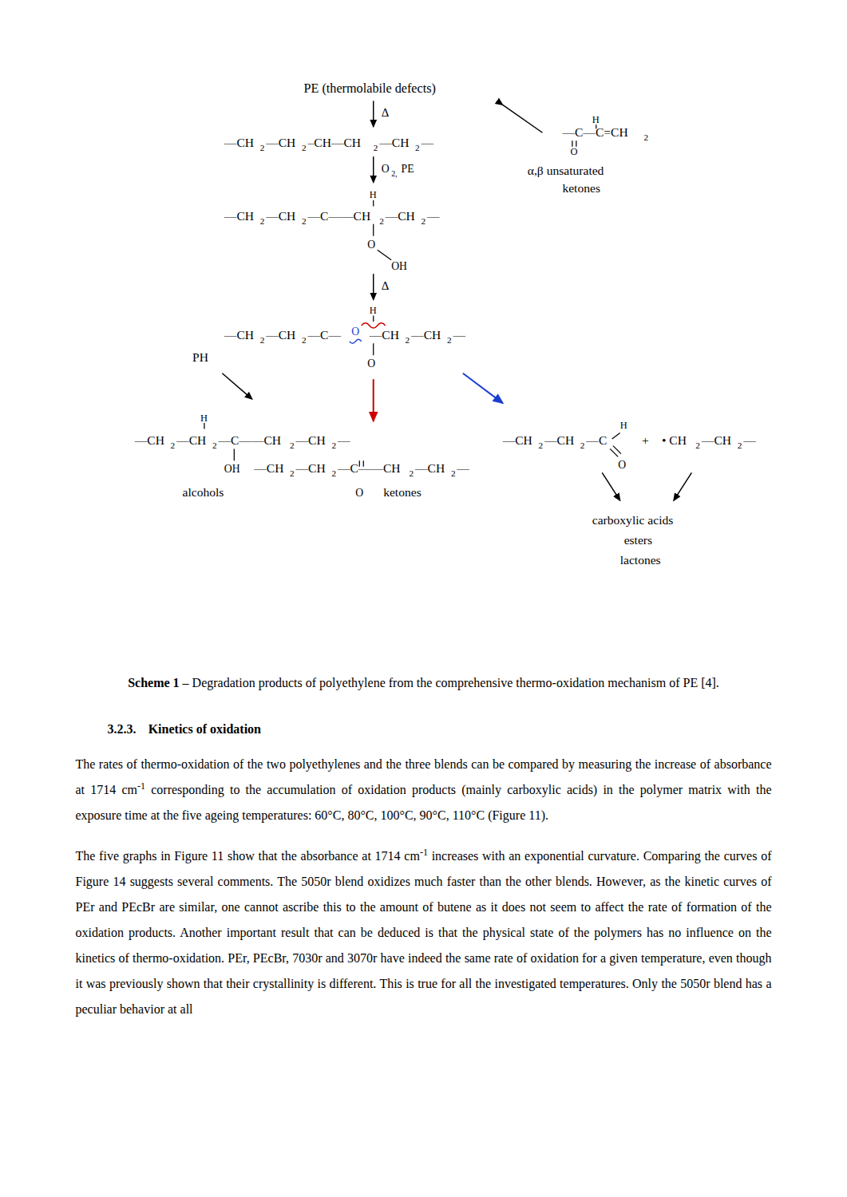PE (thermolabile defects) Δ —CH 2 —CH 2 –CH—CH 2 —CH 2 — O 2, PE —C—C=CH 2 H O α,β unsaturated ketones H —CH 2 —CH 2 —C——CH 2 —CH 2 — O OH Δ H —CH 2 —CH 2 —C— O —CH 2 —CH 2 — O PH H —CH 2 —CH 2 —C——CH 2 —CH 2 — OH alcohols —CH 2 —CH 2 —C——CH 2 —CH 2 — O ketones —CH 2 —CH 2 —C H O + • CH 2 —CH 2 — carboxylic acids esters lactones
Scheme 1 – Degradation products of polyethylene from the comprehensive thermo-oxidation mechanism of PE [4].
3.2.3. Kinetics of oxidation
The rates of thermo-oxidation of the two polyethylenes and the three blends can be compared by measuring the increase of absorbance at 1714 cm-1 corresponding to the accumulation of oxidation products (mainly carboxylic acids) in the polymer matrix with the exposure time at the five ageing temperatures: 60°C, 80°C, 100°C, 90°C, 110°C (Figure 11).
The five graphs in Figure 11 show that the absorbance at 1714 cm-1 increases with an exponential curvature. Comparing the curves of Figure 14 suggests several comments. The 5050r blend oxidizes much faster than the other blends. However, as the kinetic curves of PEr and PEcBr are similar, one cannot ascribe this to the amount of butene as it does not seem to affect the rate of formation of the oxidation products. Another important result that can be deduced is that the physical state of the polymers has no influence on the kinetics of thermo-oxidation. PEr, PEcBr, 7030r and 3070r have indeed the same rate of oxidation for a given temperature, even though it was previously shown that their crystallinity is different. This is true for all the investigated temperatures. Only the 5050r blend has a peculiar behavior at all